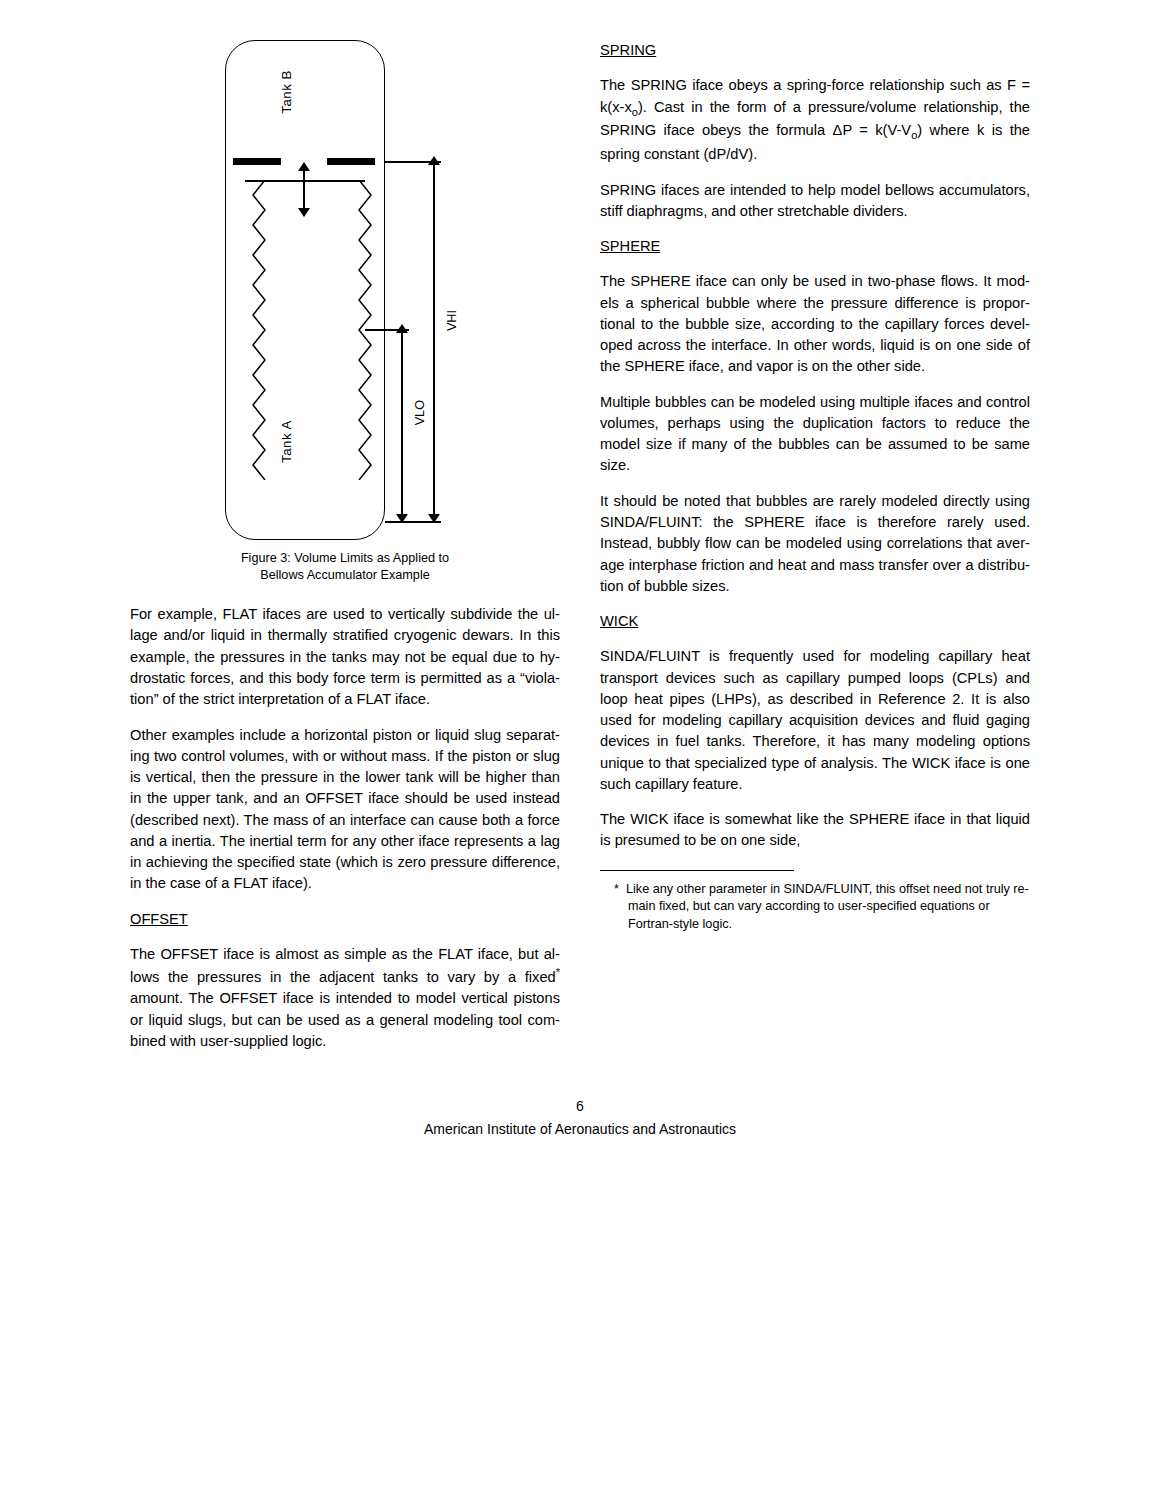Tank B
Tank A
VHI
VLO
Figure 3: Volume Limits as Applied to
Bellows Accumulator Example
For example, FLAT ifaces are used to vertically subdivide the ullage and/or liquid in thermally stratified cryogenic dewars. In this example, the pressures in the tanks may not be equal due to hydrostatic forces, and this body force term is permitted as a “violation” of the strict interpretation of a FLAT iface.
Other examples include a horizontal piston or liquid slug separating two control volumes, with or without mass. If the piston or slug is vertical, then the pressure in the lower tank will be higher than in the upper tank, and an OFFSET iface should be used instead (described next). The mass of an interface can cause both a force and a inertia. The inertial term for any other iface represents a lag in achieving the specified state (which is zero pressure difference, in the case of a FLAT iface).
OFFSET
The OFFSET iface is almost as simple as the FLAT iface, but allows the pressures in the adjacent tanks to vary by a fixed* amount. The OFFSET iface is intended to model vertical pistons or liquid slugs, but can be used as a general modeling tool combined with user-supplied logic.
SPRING
The SPRING iface obeys a spring-force relationship such as F = k(x-xo). Cast in the form of a pressure/volume relationship, the SPRING iface obeys the formula ΔP = k(V-Vo) where k is the spring constant (dP/dV).
SPRING ifaces are intended to help model bellows accumulators, stiff diaphragms, and other stretchable dividers.
SPHERE
The SPHERE iface can only be used in two-phase flows. It models a spherical bubble where the pressure difference is proportional to the bubble size, according to the capillary forces developed across the interface. In other words, liquid is on one side of the SPHERE iface, and vapor is on the other side.
Multiple bubbles can be modeled using multiple ifaces and control volumes, perhaps using the duplication factors to reduce the model size if many of the bubbles can be assumed to be same size.
It should be noted that bubbles are rarely modeled directly using SINDA/FLUINT: the SPHERE iface is therefore rarely used. Instead, bubbly flow can be modeled using correlations that average interphase friction and heat and mass transfer over a distribution of bubble sizes.
WICK
SINDA/FLUINT is frequently used for modeling capillary heat transport devices such as capillary pumped loops (CPLs) and loop heat pipes (LHPs), as described in Reference 2. It is also used for modeling capillary acquisition devices and fluid gaging devices in fuel tanks. Therefore, it has many modeling options unique to that specialized type of analysis. The WICK iface is one such capillary feature.
The WICK iface is somewhat like the SPHERE iface in that liquid is presumed to be on one side,
* Like any other parameter in SINDA/FLUINT, this offset need not truly remain fixed, but can vary according to user-specified equations or Fortran-style logic.
6 American Institute of Aeronautics and Astronautics